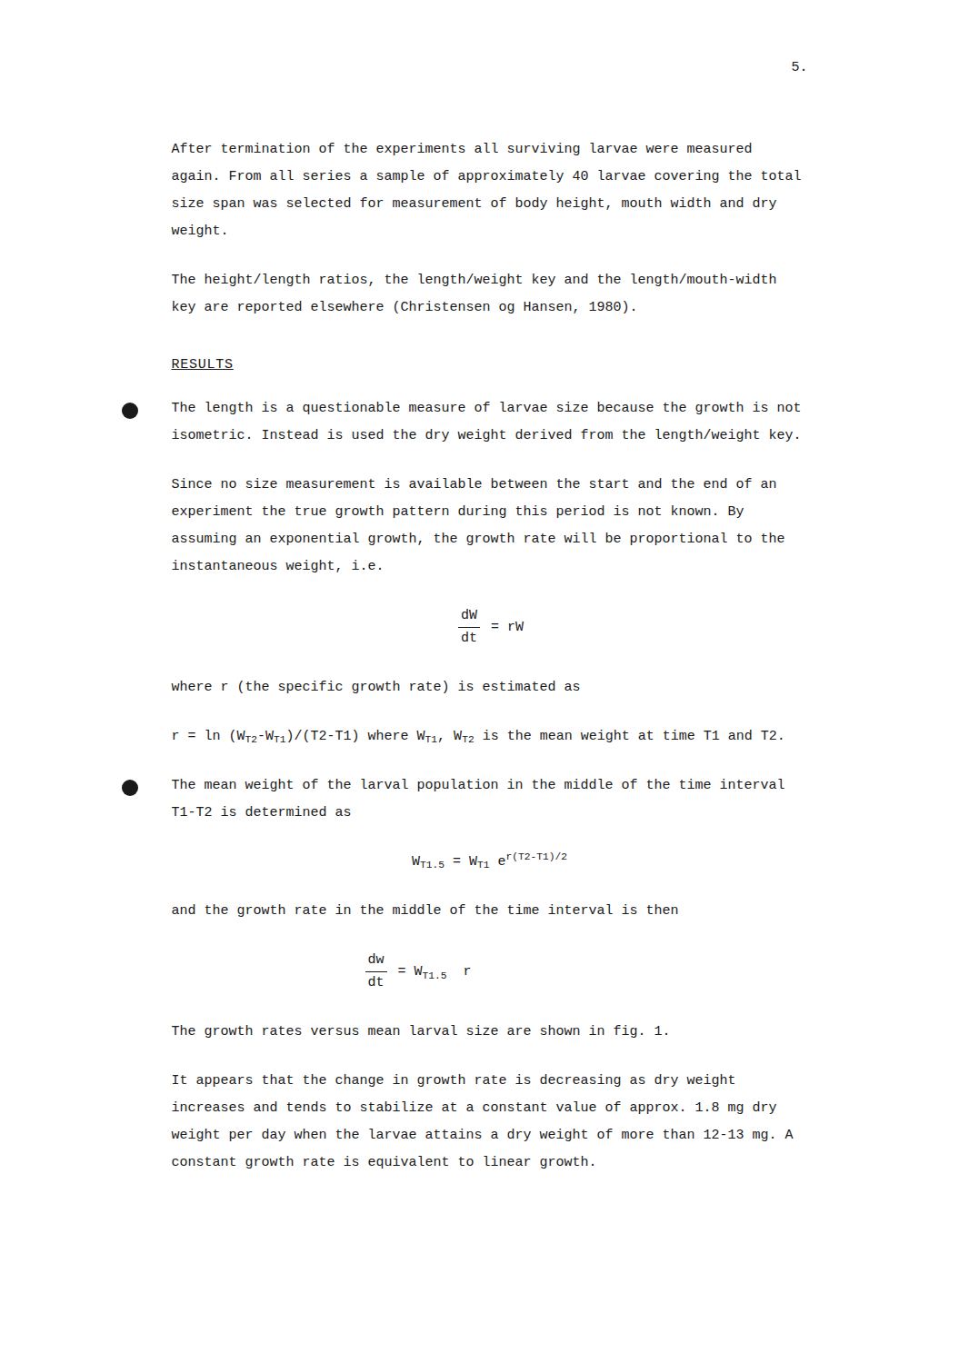5.
After termination of the experiments all surviving larvae were measured again. From all series a sample of approximately 40 larvae covering the total size span was selected for measurement of body height, mouth width and dry weight.
The height/length ratios, the length/weight key and the length/mouth-width key are reported elsewhere (Christensen og Hansen, 1980).
RESULTS
The length is a questionable measure of larvae size because the growth is not isometric. Instead is used the dry weight derived from the length/weight key.
Since no size measurement is available between the start and the end of an experiment the true growth pattern during this period is not known. By assuming an exponential growth, the growth rate will be proportional to the instantaneous weight, i.e.
dW dt = rW
where r (the specific growth rate) is estimated as
r = ln (WT2-WT1)/(T2-T1) where WT1, WT2 is the mean weight at time T1 and T2.
The mean weight of the larval population in the middle of the time interval T1-T2 is determined as
WT1.5 = WT1 er(T2-T1)/2
and the growth rate in the middle of the time interval is then
dw dt = WT1.5 r
The growth rates versus mean larval size are shown in fig. 1.
It appears that the change in growth rate is decreasing as dry weight increases and tends to stabilize at a constant value of approx. 1.8 mg dry weight per day when the larvae attains a dry weight of more than 12-13 mg. A constant growth rate is equivalent to linear growth.